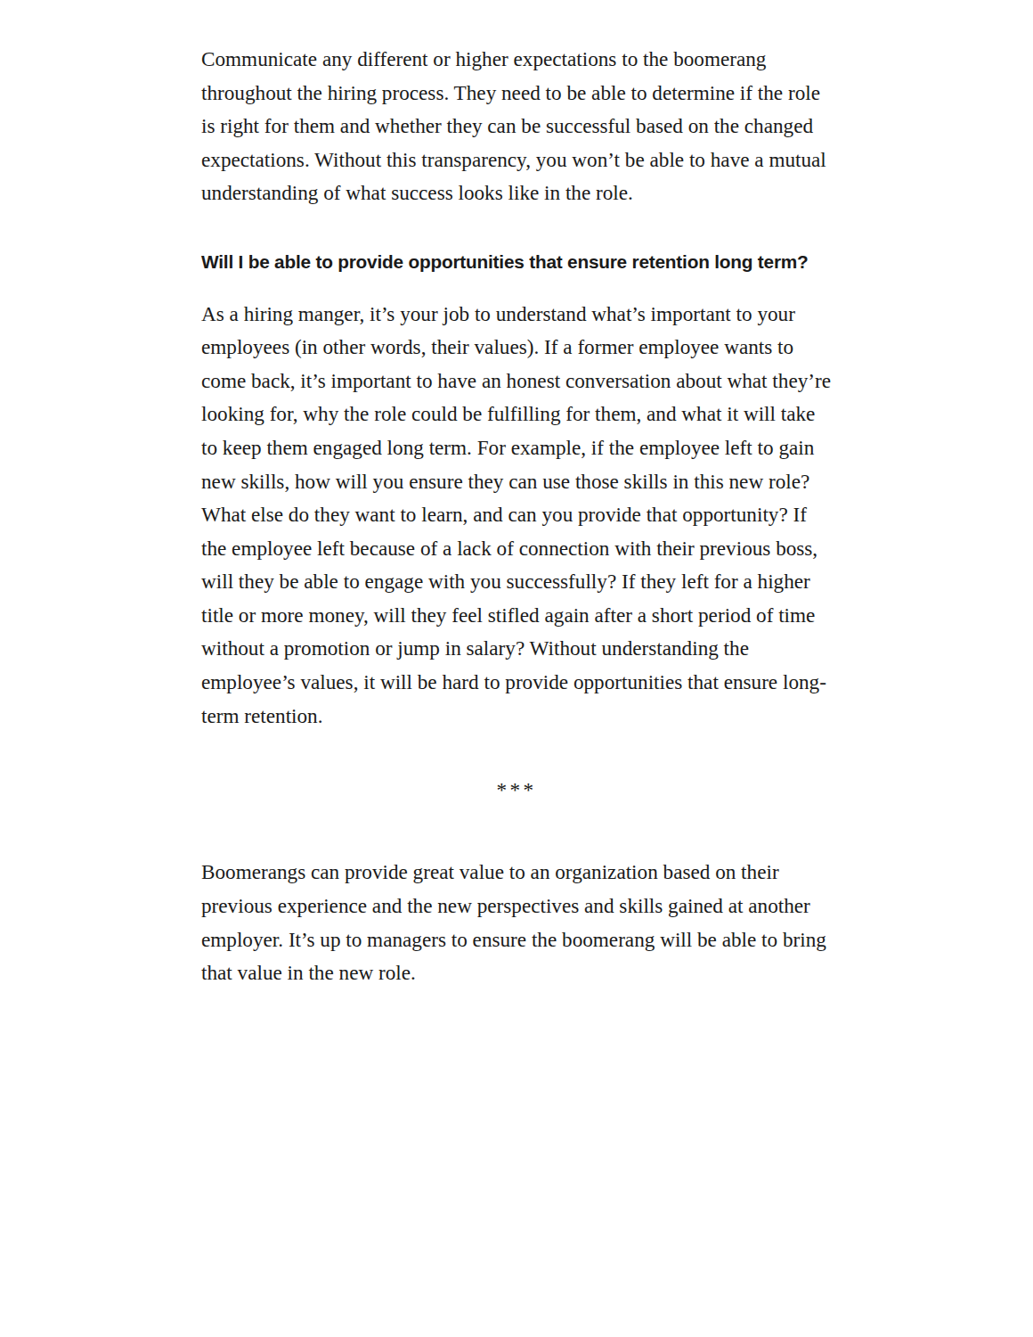Communicate any different or higher expectations to the boomerang throughout the hiring process. They need to be able to determine if the role is right for them and whether they can be successful based on the changed expectations. Without this transparency, you won’t be able to have a mutual understanding of what success looks like in the role.
Will I be able to provide opportunities that ensure retention long term?
As a hiring manger, it’s your job to understand what’s important to your employees (in other words, their values). If a former employee wants to come back, it’s important to have an honest conversation about what they’re looking for, why the role could be fulfilling for them, and what it will take to keep them engaged long term. For example, if the employee left to gain new skills, how will you ensure they can use those skills in this new role? What else do they want to learn, and can you provide that opportunity? If the employee left because of a lack of connection with their previous boss, will they be able to engage with you successfully? If they left for a higher title or more money, will they feel stifled again after a short period of time without a promotion or jump in salary? Without understanding the employee’s values, it will be hard to provide opportunities that ensure long-term retention.
***
Boomerangs can provide great value to an organization based on their previous experience and the new perspectives and skills gained at another employer. It’s up to managers to ensure the boomerang will be able to bring that value in the new role.